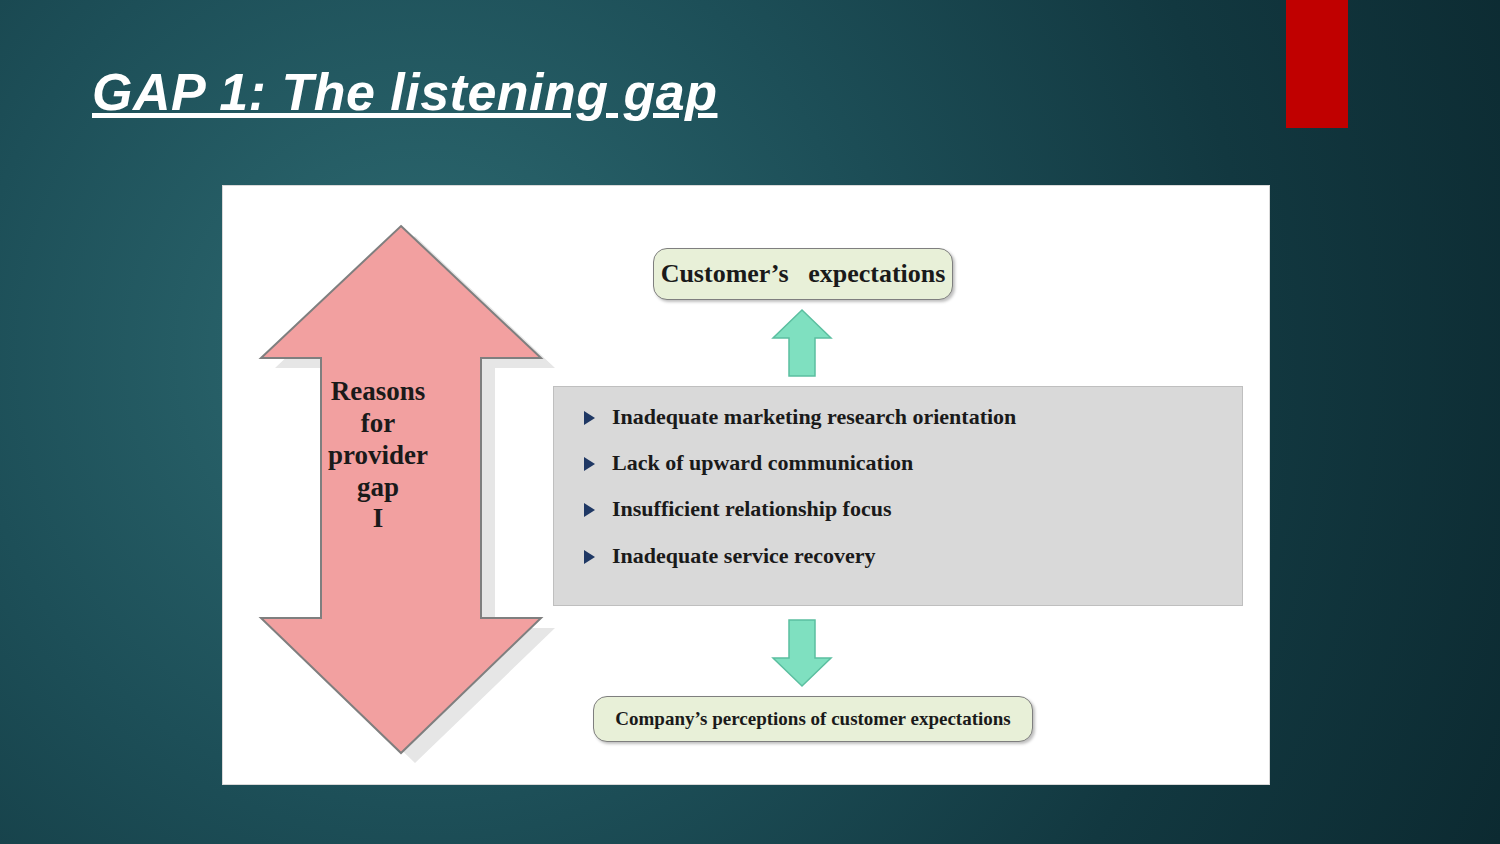GAP 1: The listening gap
Reasons
for
provider
gap
I
Customer’s expectations
Inadequate marketing research orientation
Lack of upward communication
Insufficient relationship focus
Inadequate service recovery
Company’s perceptions of customer expectations